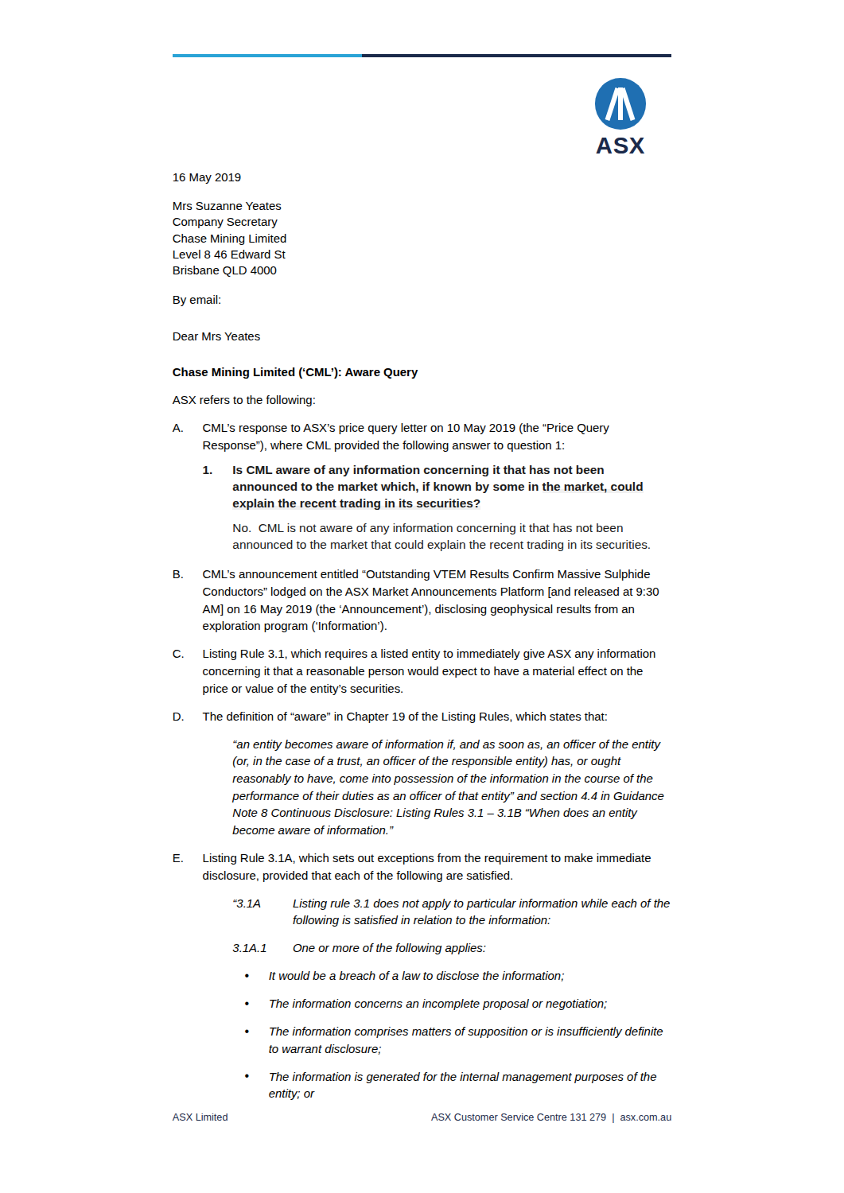ASX
16 May 2019
Mrs Suzanne Yeates
Company Secretary
Chase Mining Limited
Level 8 46 Edward St
Brisbane QLD 4000
By email:
Dear Mrs Yeates
Chase Mining Limited (‘CML’): Aware Query
ASX refers to the following:
CML’s response to ASX’s price query letter on 10 May 2019 (the “Price Query Response”), where CML provided the following answer to question 1:
1.
Is CML aware of any information concerning it that has not been announced to the market which, if known by some in the market, could explain the recent trading in its securities?
No. CML is not aware of any information concerning it that has not been announced to the market that could explain the recent trading in its securities.
CML’s announcement entitled “Outstanding VTEM Results Confirm Massive Sulphide Conductors” lodged on the ASX Market Announcements Platform [and released at 9:30 AM] on 16 May 2019 (the ‘Announcement’), disclosing geophysical results from an exploration program (‘Information’).
Listing Rule 3.1, which requires a listed entity to immediately give ASX any information concerning it that a reasonable person would expect to have a material effect on the price or value of the entity’s securities.
The definition of “aware” in Chapter 19 of the Listing Rules, which states that:
“an entity becomes aware of information if, and as soon as, an officer of the entity (or, in the case of a trust, an officer of the responsible entity) has, or ought reasonably to have, come into possession of the information in the course of the performance of their duties as an officer of that entity” and section 4.4 in Guidance Note 8 Continuous Disclosure: Listing Rules 3.1 – 3.1B “When does an entity become aware of information.”
Listing Rule 3.1A, which sets out exceptions from the requirement to make immediate disclosure, provided that each of the following are satisfied.
“3.1A
Listing rule 3.1 does not apply to particular information while each of the following is satisfied in relation to the information:
3.1A.1
One or more of the following applies:
It would be a breach of a law to disclose the information;
The information concerns an incomplete proposal or negotiation;
The information comprises matters of supposition or is insufficiently definite to warrant disclosure;
The information is generated for the internal management purposes of the entity; or
ASX Limited
ASX Customer Service Centre 131 279 | asx.com.au